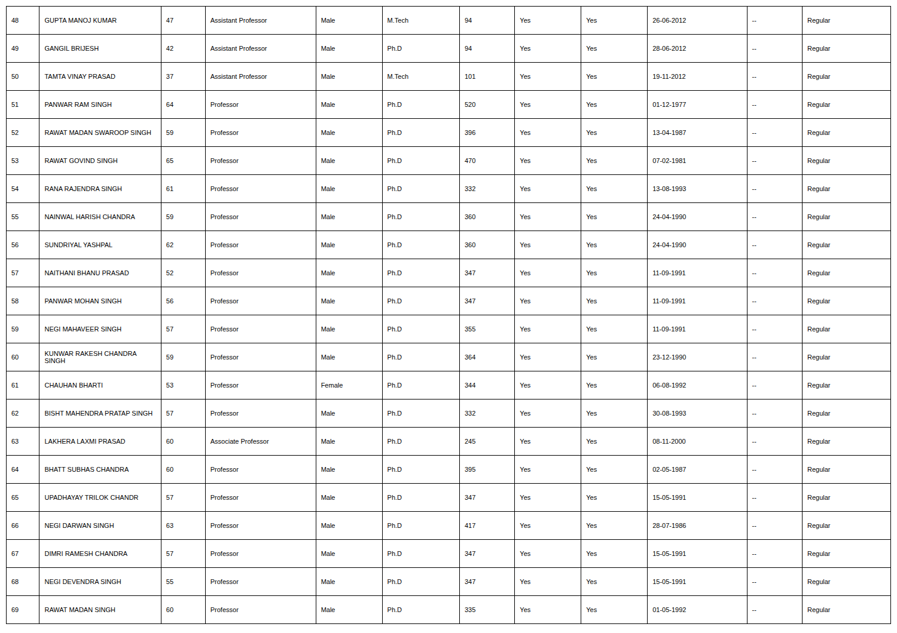| 48 | GUPTA MANOJ KUMAR | 47 | Assistant Professor | Male | M.Tech | 94 | Yes | Yes | 26-06-2012 | -- | Regular |
| 49 | GANGIL BRIJESH | 42 | Assistant Professor | Male | Ph.D | 94 | Yes | Yes | 28-06-2012 | -- | Regular |
| 50 | TAMTA VINAY PRASAD | 37 | Assistant Professor | Male | M.Tech | 101 | Yes | Yes | 19-11-2012 | -- | Regular |
| 51 | PANWAR RAM SINGH | 64 | Professor | Male | Ph.D | 520 | Yes | Yes | 01-12-1977 | -- | Regular |
| 52 | RAWAT MADAN SWAROOP SINGH | 59 | Professor | Male | Ph.D | 396 | Yes | Yes | 13-04-1987 | -- | Regular |
| 53 | RAWAT GOVIND SINGH | 65 | Professor | Male | Ph.D | 470 | Yes | Yes | 07-02-1981 | -- | Regular |
| 54 | RANA RAJENDRA SINGH | 61 | Professor | Male | Ph.D | 332 | Yes | Yes | 13-08-1993 | -- | Regular |
| 55 | NAINWAL HARISH CHANDRA | 59 | Professor | Male | Ph.D | 360 | Yes | Yes | 24-04-1990 | -- | Regular |
| 56 | SUNDRIYAL YASHPAL | 62 | Professor | Male | Ph.D | 360 | Yes | Yes | 24-04-1990 | -- | Regular |
| 57 | NAITHANI BHANU PRASAD | 52 | Professor | Male | Ph.D | 347 | Yes | Yes | 11-09-1991 | -- | Regular |
| 58 | PANWAR MOHAN SINGH | 56 | Professor | Male | Ph.D | 347 | Yes | Yes | 11-09-1991 | -- | Regular |
| 59 | NEGI MAHAVEER SINGH | 57 | Professor | Male | Ph.D | 355 | Yes | Yes | 11-09-1991 | -- | Regular |
| 60 | KUNWAR RAKESH CHANDRA SINGH | 59 | Professor | Male | Ph.D | 364 | Yes | Yes | 23-12-1990 | -- | Regular |
| 61 | CHAUHAN BHARTI | 53 | Professor | Female | Ph.D | 344 | Yes | Yes | 06-08-1992 | -- | Regular |
| 62 | BISHT MAHENDRA PRATAP SINGH | 57 | Professor | Male | Ph.D | 332 | Yes | Yes | 30-08-1993 | -- | Regular |
| 63 | LAKHERA LAXMI PRASAD | 60 | Associate Professor | Male | Ph.D | 245 | Yes | Yes | 08-11-2000 | -- | Regular |
| 64 | BHATT SUBHAS CHANDRA | 60 | Professor | Male | Ph.D | 395 | Yes | Yes | 02-05-1987 | -- | Regular |
| 65 | UPADHAYAY TRILOK CHANDR | 57 | Professor | Male | Ph.D | 347 | Yes | Yes | 15-05-1991 | -- | Regular |
| 66 | NEGI DARWAN SINGH | 63 | Professor | Male | Ph.D | 417 | Yes | Yes | 28-07-1986 | -- | Regular |
| 67 | DIMRI RAMESH CHANDRA | 57 | Professor | Male | Ph.D | 347 | Yes | Yes | 15-05-1991 | -- | Regular |
| 68 | NEGI DEVENDRA SINGH | 55 | Professor | Male | Ph.D | 347 | Yes | Yes | 15-05-1991 | -- | Regular |
| 69 | RAWAT MADAN SINGH | 60 | Professor | Male | Ph.D | 335 | Yes | Yes | 01-05-1992 | -- | Regular |